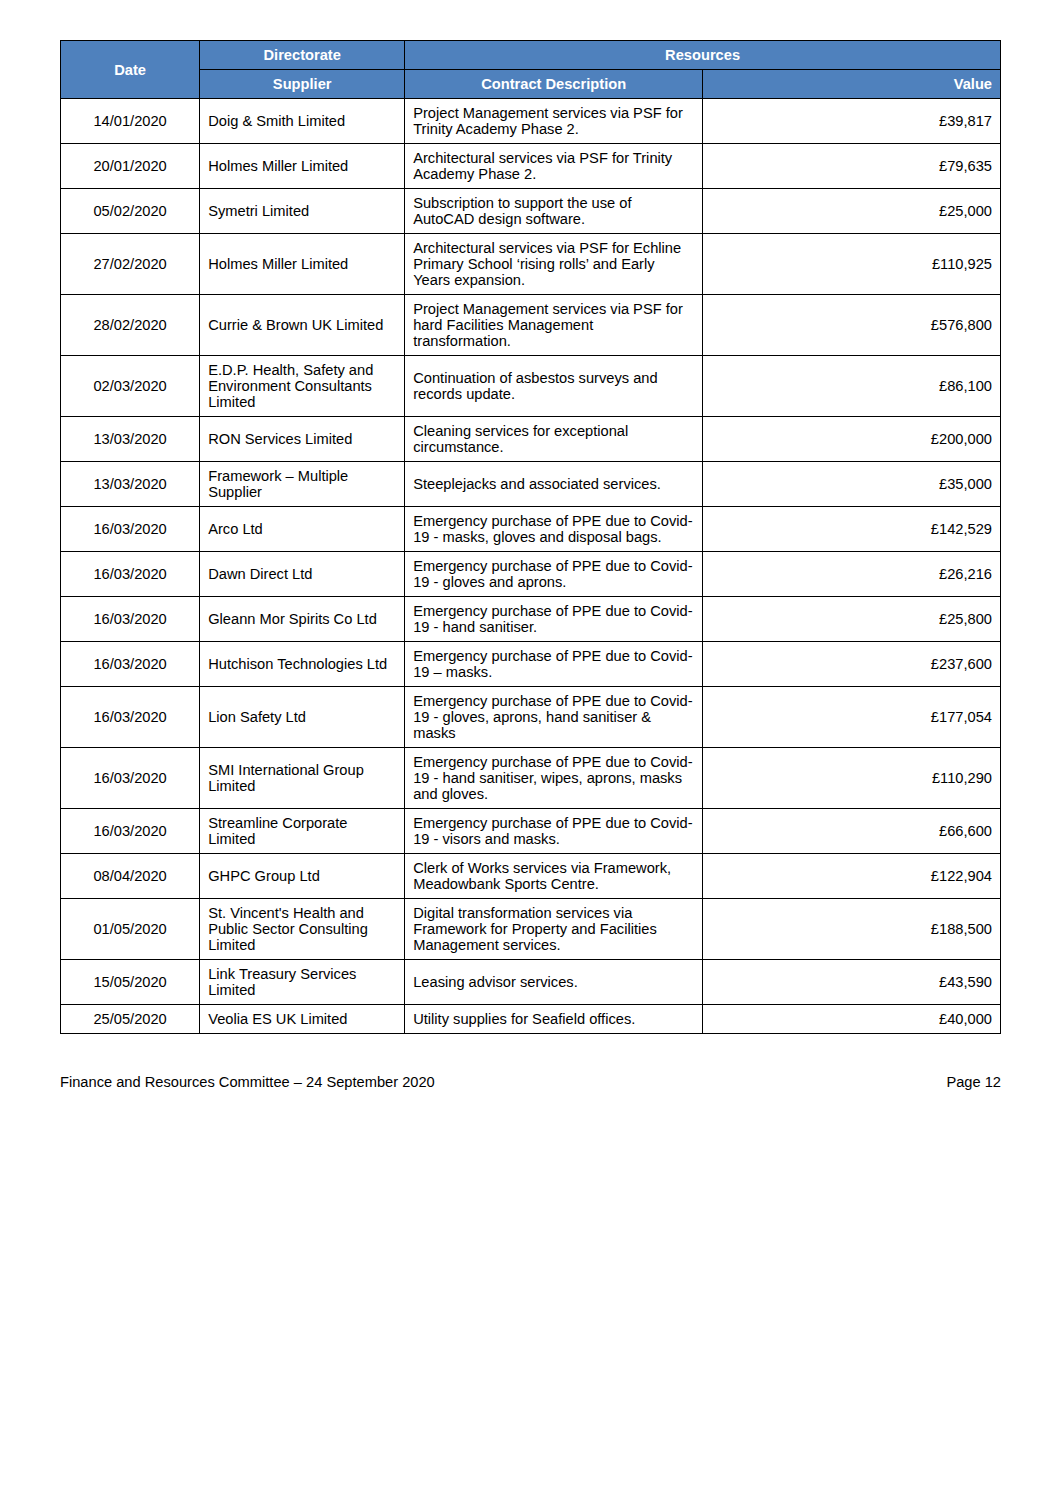| Date | Directorate | Resources |
| --- | --- | --- |
| Supplier | Contract Description | Value |
| 14/01/2020 | Doig & Smith Limited | Project Management services via PSF for Trinity Academy Phase 2. | £39,817 |
| 20/01/2020 | Holmes Miller Limited | Architectural services via PSF for Trinity Academy Phase 2. | £79,635 |
| 05/02/2020 | Symetri Limited | Subscription to support the use of AutoCAD design software. | £25,000 |
| 27/02/2020 | Holmes Miller Limited | Architectural services via PSF for Echline Primary School ‘rising rolls’ and Early Years expansion. | £110,925 |
| 28/02/2020 | Currie & Brown UK Limited | Project Management services via PSF for hard Facilities Management transformation. | £576,800 |
| 02/03/2020 | E.D.P. Health, Safety and Environment Consultants Limited | Continuation of asbestos surveys and records update. | £86,100 |
| 13/03/2020 | RON Services Limited | Cleaning services for exceptional circumstance. | £200,000 |
| 13/03/2020 | Framework – Multiple Supplier | Steeplejacks and associated services. | £35,000 |
| 16/03/2020 | Arco Ltd | Emergency purchase of PPE due to Covid-19 - masks, gloves and disposal bags. | £142,529 |
| 16/03/2020 | Dawn Direct Ltd | Emergency purchase of PPE due to Covid-19 - gloves and aprons. | £26,216 |
| 16/03/2020 | Gleann Mor Spirits Co Ltd | Emergency purchase of PPE due to Covid-19 - hand sanitiser. | £25,800 |
| 16/03/2020 | Hutchison Technologies Ltd | Emergency purchase of PPE due to Covid-19 – masks. | £237,600 |
| 16/03/2020 | Lion Safety Ltd | Emergency purchase of PPE due to Covid-19 - gloves, aprons, hand sanitiser & masks | £177,054 |
| 16/03/2020 | SMI International Group Limited | Emergency purchase of PPE due to Covid-19 - hand sanitiser, wipes, aprons, masks and gloves. | £110,290 |
| 16/03/2020 | Streamline Corporate Limited | Emergency purchase of PPE due to Covid-19 - visors and masks. | £66,600 |
| 08/04/2020 | GHPC Group Ltd | Clerk of Works services via Framework, Meadowbank Sports Centre. | £122,904 |
| 01/05/2020 | St. Vincent's Health and Public Sector Consulting Limited | Digital transformation services via Framework for Property and Facilities Management services. | £188,500 |
| 15/05/2020 | Link Treasury Services Limited | Leasing advisor services. | £43,590 |
| 25/05/2020 | Veolia ES UK Limited | Utility supplies for Seafield offices. | £40,000 |
Finance and Resources Committee – 24 September 2020
Page 12